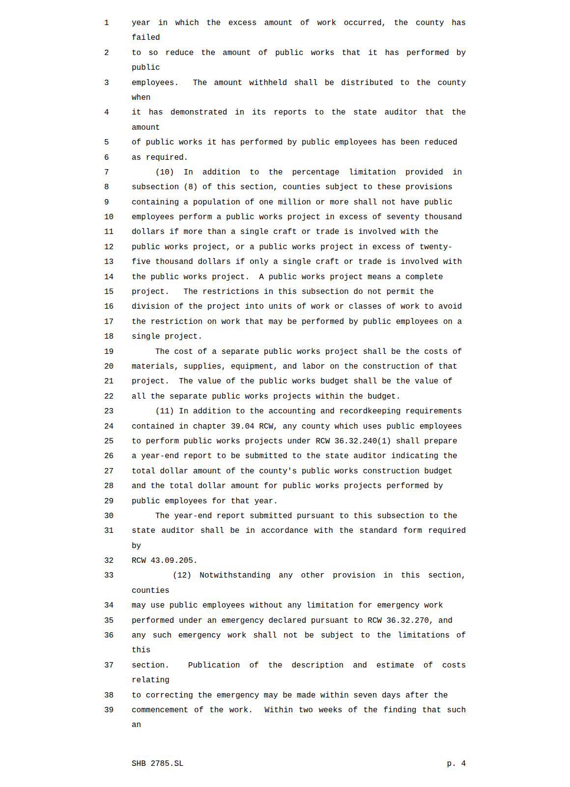year in which the excess amount of work occurred, the county has failed
to so reduce the amount of public works that it has performed by public
employees. The amount withheld shall be distributed to the county when
it has demonstrated in its reports to the state auditor that the amount
of public works it has performed by public employees has been reduced
as required.
(10) In addition to the percentage limitation provided in
subsection (8) of this section, counties subject to these provisions
containing a population of one million or more shall not have public
employees perform a public works project in excess of seventy thousand
dollars if more than a single craft or trade is involved with the
public works project, or a public works project in excess of twenty-
five thousand dollars if only a single craft or trade is involved with
the public works project. A public works project means a complete
project. The restrictions in this subsection do not permit the
division of the project into units of work or classes of work to avoid
the restriction on work that may be performed by public employees on a
single project.
The cost of a separate public works project shall be the costs of
materials, supplies, equipment, and labor on the construction of that
project. The value of the public works budget shall be the value of
all the separate public works projects within the budget.
(11) In addition to the accounting and recordkeeping requirements
contained in chapter 39.04 RCW, any county which uses public employees
to perform public works projects under RCW 36.32.240(1) shall prepare
a year-end report to be submitted to the state auditor indicating the
total dollar amount of the county's public works construction budget
and the total dollar amount for public works projects performed by
public employees for that year.
The year-end report submitted pursuant to this subsection to the
state auditor shall be in accordance with the standard form required by
RCW 43.09.205.
(12) Notwithstanding any other provision in this section, counties
may use public employees without any limitation for emergency work
performed under an emergency declared pursuant to RCW 36.32.270, and
any such emergency work shall not be subject to the limitations of this
section. Publication of the description and estimate of costs relating
to correcting the emergency may be made within seven days after the
commencement of the work. Within two weeks of the finding that such an
SHB 2785.SL p. 4